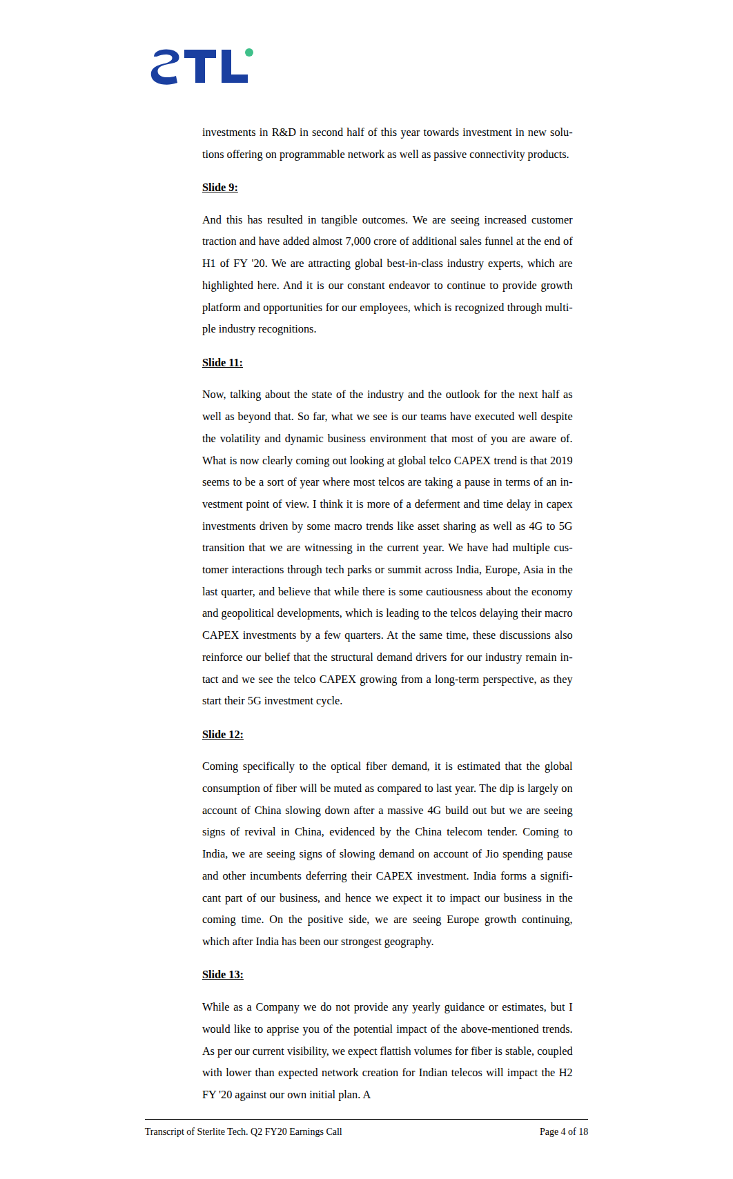investments in R&D in second half of this year towards investment in new solutions offering on programmable network as well as passive connectivity products.
Slide 9:
And this has resulted in tangible outcomes. We are seeing increased customer traction and have added almost 7,000 crore of additional sales funnel at the end of H1 of FY '20. We are attracting global best-in-class industry experts, which are highlighted here. And it is our constant endeavor to continue to provide growth platform and opportunities for our employees, which is recognized through multiple industry recognitions.
Slide 11:
Now, talking about the state of the industry and the outlook for the next half as well as beyond that. So far, what we see is our teams have executed well despite the volatility and dynamic business environment that most of you are aware of. What is now clearly coming out looking at global telco CAPEX trend is that 2019 seems to be a sort of year where most telcos are taking a pause in terms of an investment point of view. I think it is more of a deferment and time delay in capex investments driven by some macro trends like asset sharing as well as 4G to 5G transition that we are witnessing in the current year. We have had multiple customer interactions through tech parks or summit across India, Europe, Asia in the last quarter, and believe that while there is some cautiousness about the economy and geopolitical developments, which is leading to the telcos delaying their macro CAPEX investments by a few quarters. At the same time, these discussions also reinforce our belief that the structural demand drivers for our industry remain intact and we see the telco CAPEX growing from a long-term perspective, as they start their 5G investment cycle.
Slide 12:
Coming specifically to the optical fiber demand, it is estimated that the global consumption of fiber will be muted as compared to last year. The dip is largely on account of China slowing down after a massive 4G build out but we are seeing signs of revival in China, evidenced by the China telecom tender. Coming to India, we are seeing signs of slowing demand on account of Jio spending pause and other incumbents deferring their CAPEX investment. India forms a significant part of our business, and hence we expect it to impact our business in the coming time. On the positive side, we are seeing Europe growth continuing, which after India has been our strongest geography.
Slide 13:
While as a Company we do not provide any yearly guidance or estimates, but I would like to apprise you of the potential impact of the above-mentioned trends. As per our current visibility, we expect flattish volumes for fiber is stable, coupled with lower than expected network creation for Indian telecos will impact the H2 FY '20 against our own initial plan. A
Transcript of Sterlite Tech. Q2 FY20 Earnings Call
Page 4 of 18